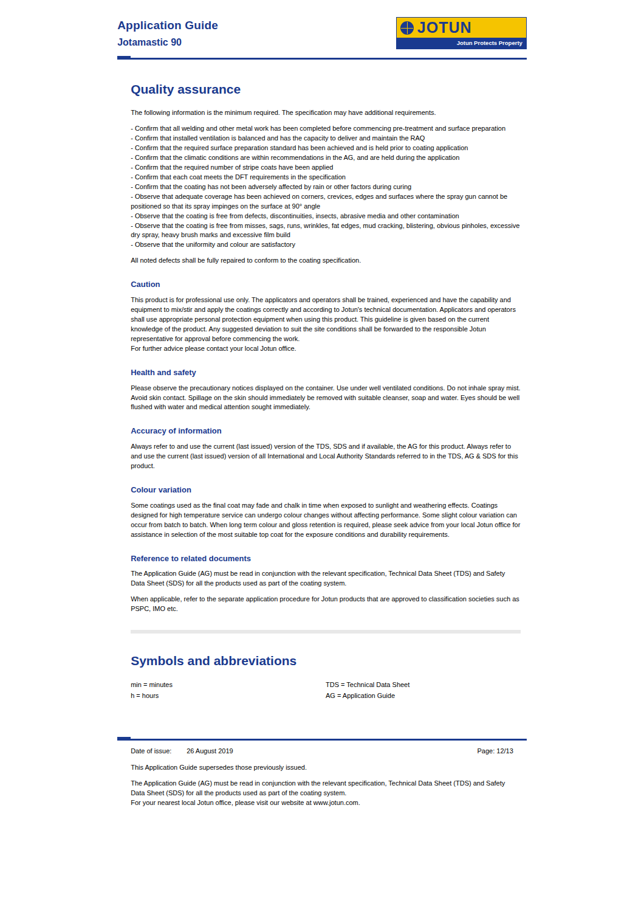Application Guide
Jotamastic 90
JOTUN
Jotun Protects Property
Quality assurance
The following information is the minimum required. The specification may have additional requirements.
- Confirm that all welding and other metal work has been completed before commencing pre-treatment and surface preparation
- Confirm that installed ventilation is balanced and has the capacity to deliver and maintain the RAQ
- Confirm that the required surface preparation standard has been achieved and is held prior to coating application
- Confirm that the climatic conditions are within recommendations in the AG, and are held during the application
- Confirm that the required number of stripe coats have been applied
- Confirm that each coat meets the DFT requirements in the specification
- Confirm that the coating has not been adversely affected by rain or other factors during curing
- Observe that adequate coverage has been achieved on corners, crevices, edges and surfaces where the spray gun cannot be positioned so that its spray impinges on the surface at 90° angle
- Observe that the coating is free from defects, discontinuities, insects, abrasive media and other contamination
- Observe that the coating is free from misses, sags, runs, wrinkles, fat edges, mud cracking, blistering, obvious pinholes, excessive dry spray, heavy brush marks and excessive film build
- Observe that the uniformity and colour are satisfactory
All noted defects shall be fully repaired to conform to the coating specification.
Caution
This product is for professional use only. The applicators and operators shall be trained, experienced and have the capability and equipment to mix/stir and apply the coatings correctly and according to Jotun's technical documentation. Applicators and operators shall use appropriate personal protection equipment when using this product. This guideline is given based on the current knowledge of the product. Any suggested deviation to suit the site conditions shall be forwarded to the responsible Jotun representative for approval before commencing the work.
For further advice please contact your local Jotun office.
Health and safety
Please observe the precautionary notices displayed on the container. Use under well ventilated conditions. Do not inhale spray mist. Avoid skin contact. Spillage on the skin should immediately be removed with suitable cleanser, soap and water. Eyes should be well flushed with water and medical attention sought immediately.
Accuracy of information
Always refer to and use the current (last issued) version of the TDS, SDS and if available, the AG for this product. Always refer to and use the current (last issued) version of all International and Local Authority Standards referred to in the TDS, AG & SDS for this product.
Colour variation
Some coatings used as the final coat may fade and chalk in time when exposed to sunlight and weathering effects. Coatings designed for high temperature service can undergo colour changes without affecting performance. Some slight colour variation can occur from batch to batch. When long term colour and gloss retention is required, please seek advice from your local Jotun office for assistance in selection of the most suitable top coat for the exposure conditions and durability requirements.
Reference to related documents
The Application Guide (AG) must be read in conjunction with the relevant specification, Technical Data Sheet (TDS) and Safety Data Sheet (SDS) for all the products used as part of the coating system.
When applicable, refer to the separate application procedure for Jotun products that are approved to classification societies such as PSPC, IMO etc.
Symbols and abbreviations
| min = minutes | TDS = Technical Data Sheet |
| h = hours | AG = Application Guide |
Date of issue: 26 August 2019
Page: 12/13
This Application Guide supersedes those previously issued.
The Application Guide (AG) must be read in conjunction with the relevant specification, Technical Data Sheet (TDS) and Safety Data Sheet (SDS) for all the products used as part of the coating system.
For your nearest local Jotun office, please visit our website at www.jotun.com.